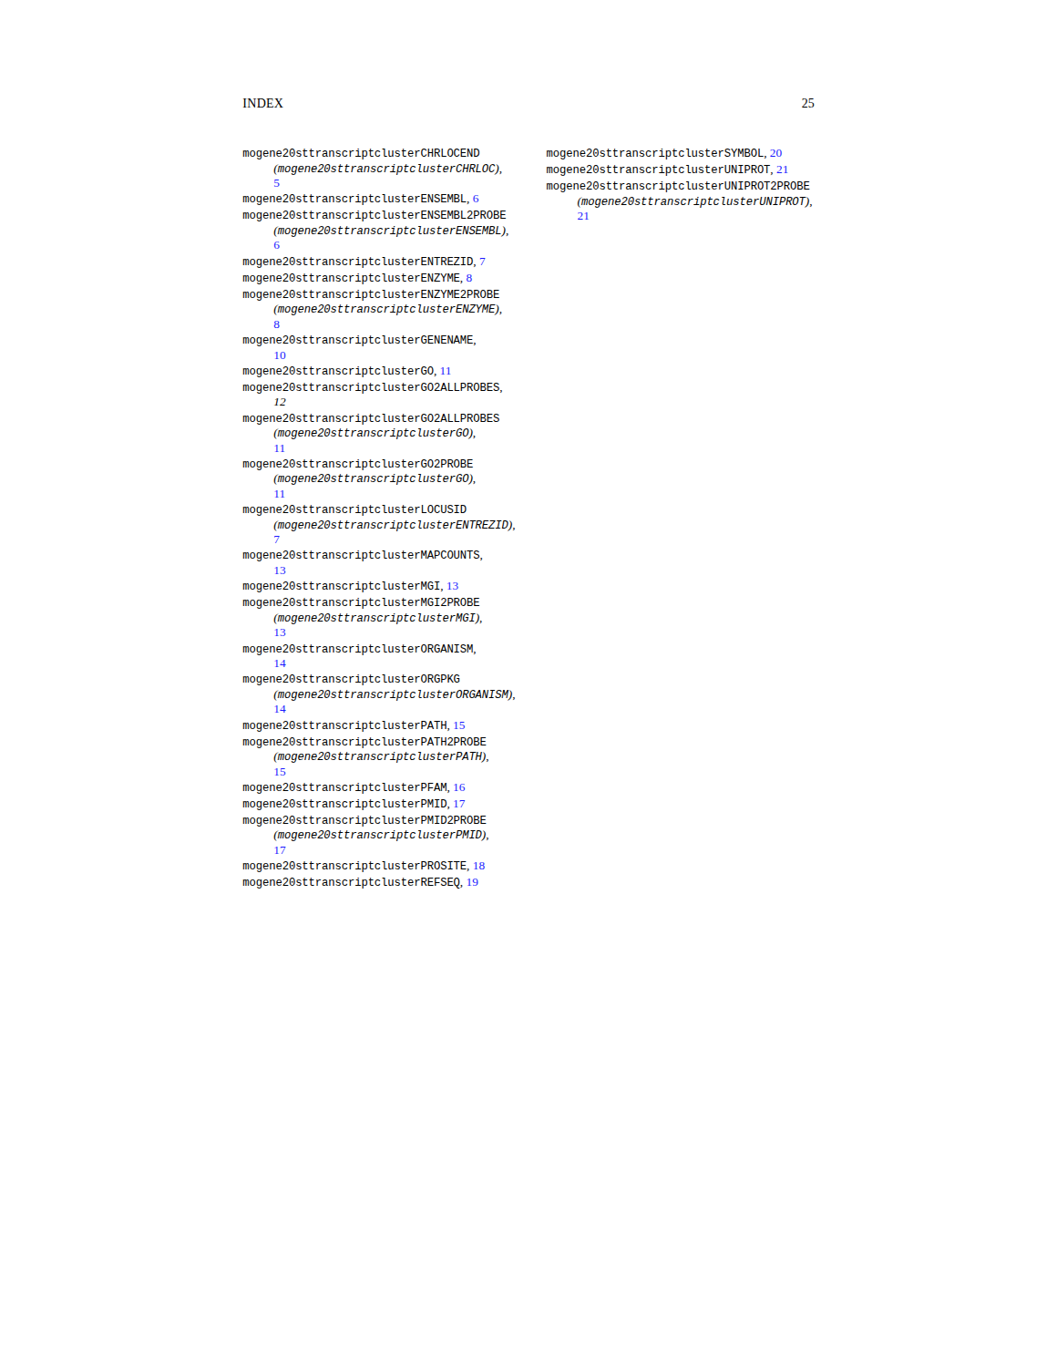INDEX
25
mogene20sttranscriptclusterCHRLOCEND (mogene20sttranscriptclusterCHRLOC), 5
mogene20sttranscriptclusterENSEMBL, 6
mogene20sttranscriptclusterENSEMBL2PROBE (mogene20sttranscriptclusterENSEMBL), 6
mogene20sttranscriptclusterENTREZID, 7
mogene20sttranscriptclusterENZYME, 8
mogene20sttranscriptclusterENZYME2PROBE (mogene20sttranscriptclusterENZYME), 8
mogene20sttranscriptclusterGENENAME, 10
mogene20sttranscriptclusterGO, 11
mogene20sttranscriptclusterGO2ALLPROBES, 12
mogene20sttranscriptclusterGO2ALLPROBES (mogene20sttranscriptclusterGO), 11
mogene20sttranscriptclusterGO2PROBE (mogene20sttranscriptclusterGO), 11
mogene20sttranscriptclusterLOCUSID (mogene20sttranscriptclusterENTREZID), 7
mogene20sttranscriptclusterMAPCOUNTS, 13
mogene20sttranscriptclusterMGI, 13
mogene20sttranscriptclusterMGI2PROBE (mogene20sttranscriptclusterMGI), 13
mogene20sttranscriptclusterORGANISM, 14
mogene20sttranscriptclusterORGPKG (mogene20sttranscriptclusterORGANISM), 14
mogene20sttranscriptclusterPATH, 15
mogene20sttranscriptclusterPATH2PROBE (mogene20sttranscriptclusterPATH), 15
mogene20sttranscriptclusterPFAM, 16
mogene20sttranscriptclusterPMID, 17
mogene20sttranscriptclusterPMID2PROBE (mogene20sttranscriptclusterPMID), 17
mogene20sttranscriptclusterPROSITE, 18
mogene20sttranscriptclusterREFSEQ, 19
mogene20sttranscriptclusterSYMBOL, 20
mogene20sttranscriptclusterUNIPROT, 21
mogene20sttranscriptclusterUNIPROT2PROBE (mogene20sttranscriptclusterUNIPROT), 21